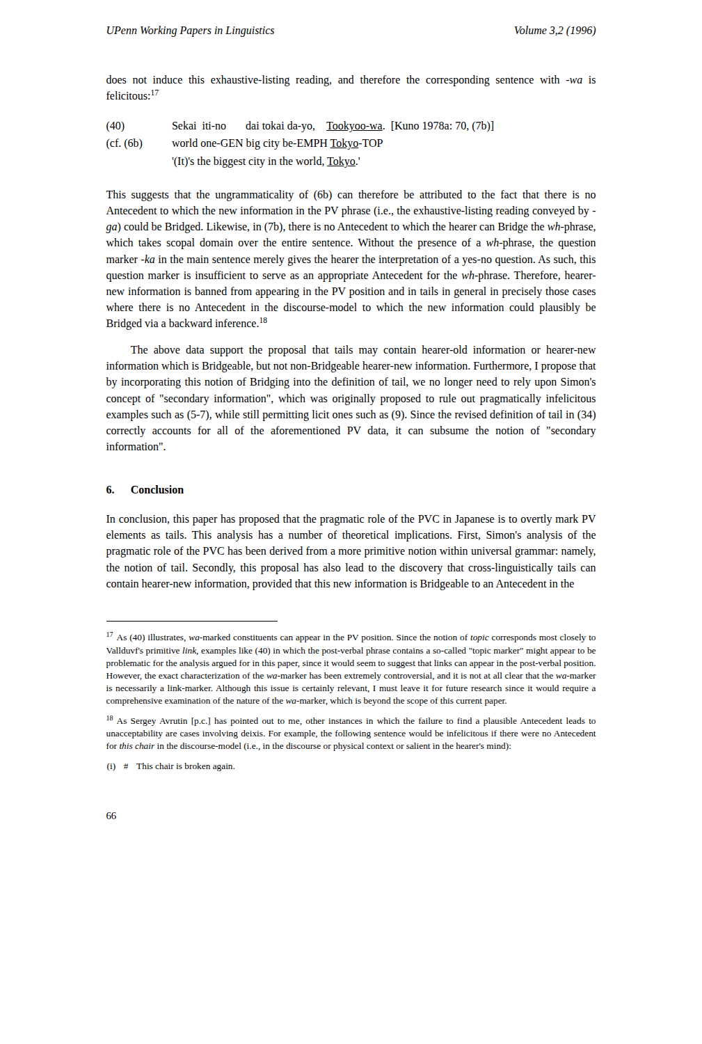UPenn Working Papers in Linguistics Volume 3,2 (1996)
does not induce this exhaustive-listing reading, and therefore the corresponding sentence with -wa is felicitous:17
| (40) | Sekai iti-no dai tokai da-yo, Tookyoo-wa . [Kuno 1978a: 70, (7b)] |
| (cf. (6b) | world one-GEN big city be-EMPH Tokyo -TOP |
| | '(It)'s the biggest city in the world, Tokyo .' |
This suggests that the ungrammaticality of (6b) can therefore be attributed to the fact that there is no Antecedent to which the new information in the PV phrase (i.e., the exhaustive-listing reading conveyed by -ga) could be Bridged. Likewise, in (7b), there is no Antecedent to which the hearer can Bridge the wh-phrase, which takes scopal domain over the entire sentence. Without the presence of a wh-phrase, the question marker -ka in the main sentence merely gives the hearer the interpretation of a yes-no question. As such, this question marker is insufficient to serve as an appropriate Antecedent for the wh-phrase. Therefore, hearer-new information is banned from appearing in the PV position and in tails in general in precisely those cases where there is no Antecedent in the discourse-model to which the new information could plausibly be Bridged via a backward inference.18
The above data support the proposal that tails may contain hearer-old information or hearer-new information which is Bridgeable, but not non-Bridgeable hearer-new information. Furthermore, I propose that by incorporating this notion of Bridging into the definition of tail, we no longer need to rely upon Simon's concept of "secondary information", which was originally proposed to rule out pragmatically infelicitous examples such as (5-7), while still permitting licit ones such as (9). Since the revised definition of tail in (34) correctly accounts for all of the aforementioned PV data, it can subsume the notion of "secondary information".
6. Conclusion
In conclusion, this paper has proposed that the pragmatic role of the PVC in Japanese is to overtly mark PV elements as tails. This analysis has a number of theoretical implications. First, Simon's analysis of the pragmatic role of the PVC has been derived from a more primitive notion within universal grammar: namely, the notion of tail. Secondly, this proposal has also lead to the discovery that cross-linguistically tails can contain hearer-new information, provided that this new information is Bridgeable to an Antecedent in the
17 As (40) illustrates, wa-marked constituents can appear in the PV position. Since the notion of topic corresponds most closely to Vallduvf's primitive link, examples like (40) in which the post-verbal phrase contains a so-called "topic marker" might appear to be problematic for the analysis argued for in this paper, since it would seem to suggest that links can appear in the post-verbal position. However, the exact characterization of the wa-marker has been extremely controversial, and it is not at all clear that the wa-marker is necessarily a link-marker. Although this issue is certainly relevant, I must leave it for future research since it would require a comprehensive examination of the nature of the wa-marker, which is beyond the scope of this current paper.
18 As Sergey Avrutin [p.c.] has pointed out to me, other instances in which the failure to find a plausible Antecedent leads to unacceptability are cases involving deixis. For example, the following sentence would be infelicitous if there were no Antecedent for this chair in the discourse-model (i.e., in the discourse or physical context or salient in the hearer's mind):
| (i) | # | This chair is broken again. |
66